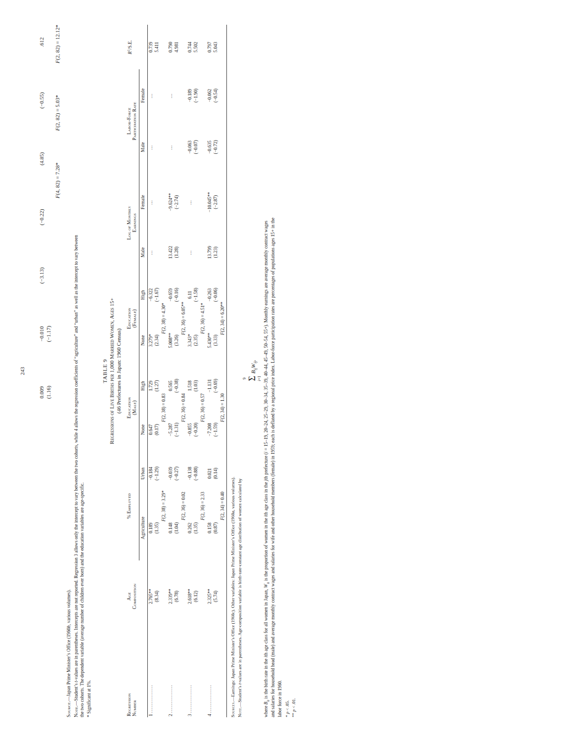243
0.009
(1.16) −0.010
(−1.17) (−3.13) (−0.22) (4.85) (−0.55) .612
F(4, 82) = 7.28* F(2, 82) = 5.03* F(2, 82) = 12.12*
Source.—Japan Prime Minister’s Office (1960b, various volumes).
Note.—Student’s t-values are in parentheses. Intercepts are not reported. Regression 3 allows only the intercept to vary between the two cohorts, while 4 allows the regression coefficients of “agriculture” and “urban” as well as the intercept to vary between the two cohorts. The dependent variable (average number of children ever born) and the education variables are age-specific.
* Significant at 1%.
TABLE 9
Regressions of Live Births per 1,000 Married Women, Ages 15+
(46 Prefectures in Japan: 1960 Census)
| Regression Number | Age Composition | % Employed | Education (Male) | Education (Female) | Log of Monthly Earnings | Labor-Force Participation Rate | R 2 /S.E. |
| --- | --- | --- | --- | --- | --- | --- | --- |
| Agriculture | Urban | None | High | None | High | Male | Female | Male | Female |
| 1 .............. | 2.765** (8.34) | 0.189 (1.35) | −0.184 (−1.29) | 0.647 (0.17) | 1.729 (1.27) | 3.279* (2.34) | −6.322 (−1.67) | … | … | … | … | 0.739 5.411 |
| | | F (2, 38) = 3.29* | F (2, 38) = 0.83 | F (2, 38) = 4.30* | | | | | |
| 2 .............. | 2.339** (6.78) | 0.148 (1.04) | −0.039 (−0.27) | −5.287 (−1.31) | 0.565 (−0.38) | 5.008** (3.26) | −0.659 (−0.16) | 13.422 (1.28) | −9.624** (−2.74) | … | … | 0.790 4.981 |
| | | F (2, 36) = 0.02 | F (2, 36) = 0.84 | F (2, 36) = 6.05** | | | | | |
| 3 .............. | 2.618** (6.12) | 0.262 (1.35) | −0.138 (−0.88) | −0.855 (−0.20) | 1.518 (1.03) | 3.343* (2.35) | 6.11 (−1.58) | … | … | −0.063 (−0.07) | −0.189 (−1.90) | 0.744 5.502 |
| | | F (2, 36) = 2.33 | F (2, 36) = 0.57 | F (2, 36) = 4.51* | | | | | |
| 4 .............. | 2.325** (5.74) | 0.158 (0.87) | 0.021 (0.14) | −7.208 (−1.59) | −1.131 (−0.69) | 5.430** (3.33) | −0.263 (−0.06) | 13.799 (1.23) | −10.045** (−2.87) | −0.635 (−0.72) | −0.062 (−0.54) | 0.797 5.043 |
| | | F (2, 34) = 0.40 | F (2, 34) = 1.30 | F (2, 34) = 6.20** | | | | | |
Sources.—Earnings: Japan Prime Minister’s Office (1960c). Other variables: Japan Prime Minister’s Office (1960a, various volumes).
Note.—Student’s t-values are in parentheses. Age-composition variable is birth-rate-constant age distribution of women calculated by
9 Σ i=1 BijWij,
where Bij is the birth rate in the ith age class for all women in Japan, Wij is the proportion of women in the ith age class in the jth prefecture (i = 15–19, 20–24, 25–29, 30–34, 35–39, 40–44, 45–49, 50–54, 55+). Monthly earnings are average monthly contract wages and salaries for household head (male) and average monthly contract wages and salaries for wife and other household members (female) in 1959; each is deflated by a regional price index. Labor-force participation rates are percentages of populations ages 15+ in the labor force in 1960.
* p < .05.
** p < .01.